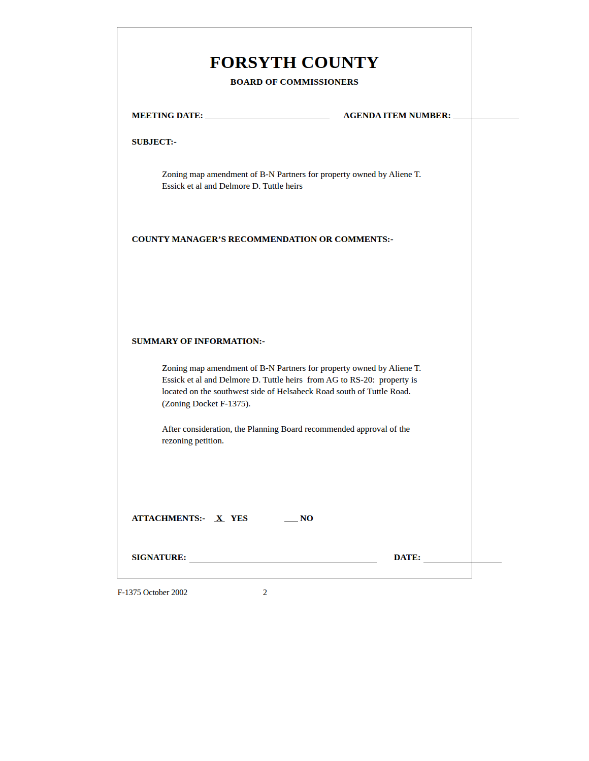FORSYTH COUNTY
BOARD OF COMMISSIONERS
MEETING DATE: AGENDA ITEM NUMBER:
SUBJECT:-
Zoning map amendment of B-N Partners for property owned by Aliene T. Essick et al and Delmore D. Tuttle heirs
COUNTY MANAGER’S RECOMMENDATION OR COMMENTS:-
SUMMARY OF INFORMATION:-
Zoning map amendment of B-N Partners for property owned by Aliene T. Essick et al and Delmore D. Tuttle heirs from AG to RS-20: property is located on the southwest side of Helsabeck Road south of Tuttle Road. (Zoning Docket F-1375).
After consideration, the Planning Board recommended approval of the rezoning petition.
ATTACHMENTS:- X YES NO
SIGNATURE: DATE:
F-1375 October 2002 2